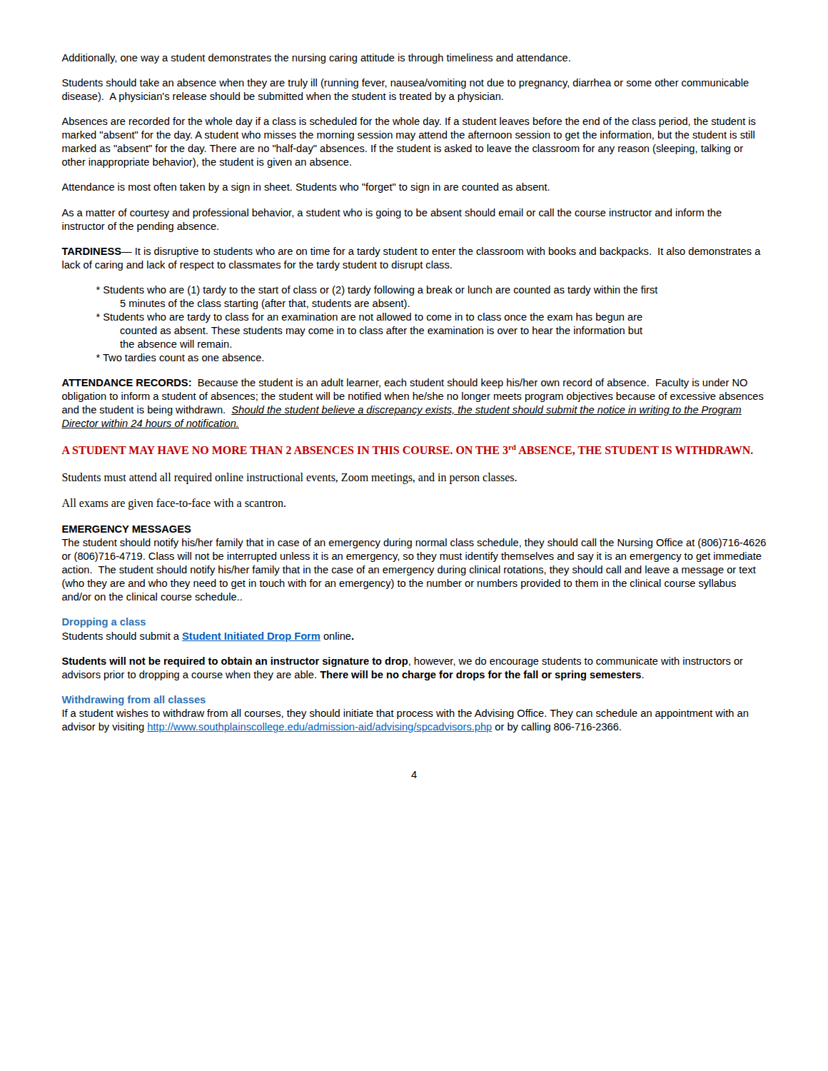Additionally, one way a student demonstrates the nursing caring attitude is through timeliness and attendance.
Students should take an absence when they are truly ill (running fever, nausea/vomiting not due to pregnancy, diarrhea or some other communicable disease). A physician's release should be submitted when the student is treated by a physician.
Absences are recorded for the whole day if a class is scheduled for the whole day. If a student leaves before the end of the class period, the student is marked "absent" for the day. A student who misses the morning session may attend the afternoon session to get the information, but the student is still marked as "absent" for the day. There are no "half-day" absences. If the student is asked to leave the classroom for any reason (sleeping, talking or other inappropriate behavior), the student is given an absence.
Attendance is most often taken by a sign in sheet. Students who "forget" to sign in are counted as absent.
As a matter of courtesy and professional behavior, a student who is going to be absent should email or call the course instructor and inform the instructor of the pending absence.
TARDINESS— It is disruptive to students who are on time for a tardy student to enter the classroom with books and backpacks. It also demonstrates a lack of caring and lack of respect to classmates for the tardy student to disrupt class.
* Students who are (1) tardy to the start of class or (2) tardy following a break or lunch are counted as tardy within the first 5 minutes of the class starting (after that, students are absent).
* Students who are tardy to class for an examination are not allowed to come in to class once the exam has begun are counted as absent. These students may come in to class after the examination is over to hear the information but the absence will remain.
* Two tardies count as one absence.
ATTENDANCE RECORDS: Because the student is an adult learner, each student should keep his/her own record of absence. Faculty is under NO obligation to inform a student of absences; the student will be notified when he/she no longer meets program objectives because of excessive absences and the student is being withdrawn. Should the student believe a discrepancy exists, the student should submit the notice in writing to the Program Director within 24 hours of notification.
A STUDENT MAY HAVE NO MORE THAN 2 ABSENCES IN THIS COURSE. ON THE 3rd ABSENCE, THE STUDENT IS WITHDRAWN.
Students must attend all required online instructional events, Zoom meetings, and in person classes.
All exams are given face-to-face with a scantron.
EMERGENCY MESSAGES
The student should notify his/her family that in case of an emergency during normal class schedule, they should call the Nursing Office at (806)716-4626 or (806)716-4719. Class will not be interrupted unless it is an emergency, so they must identify themselves and say it is an emergency to get immediate action. The student should notify his/her family that in the case of an emergency during clinical rotations, they should call and leave a message or text (who they are and who they need to get in touch with for an emergency) to the number or numbers provided to them in the clinical course syllabus and/or on the clinical course schedule..
Dropping a class
Students should submit a Student Initiated Drop Form online.
Students will not be required to obtain an instructor signature to drop, however, we do encourage students to communicate with instructors or advisors prior to dropping a course when they are able. There will be no charge for drops for the fall or spring semesters.
Withdrawing from all classes
If a student wishes to withdraw from all courses, they should initiate that process with the Advising Office. They can schedule an appointment with an advisor by visiting http://www.southplainscollege.edu/admission-aid/advising/spcadvisors.php or by calling 806-716-2366.
4